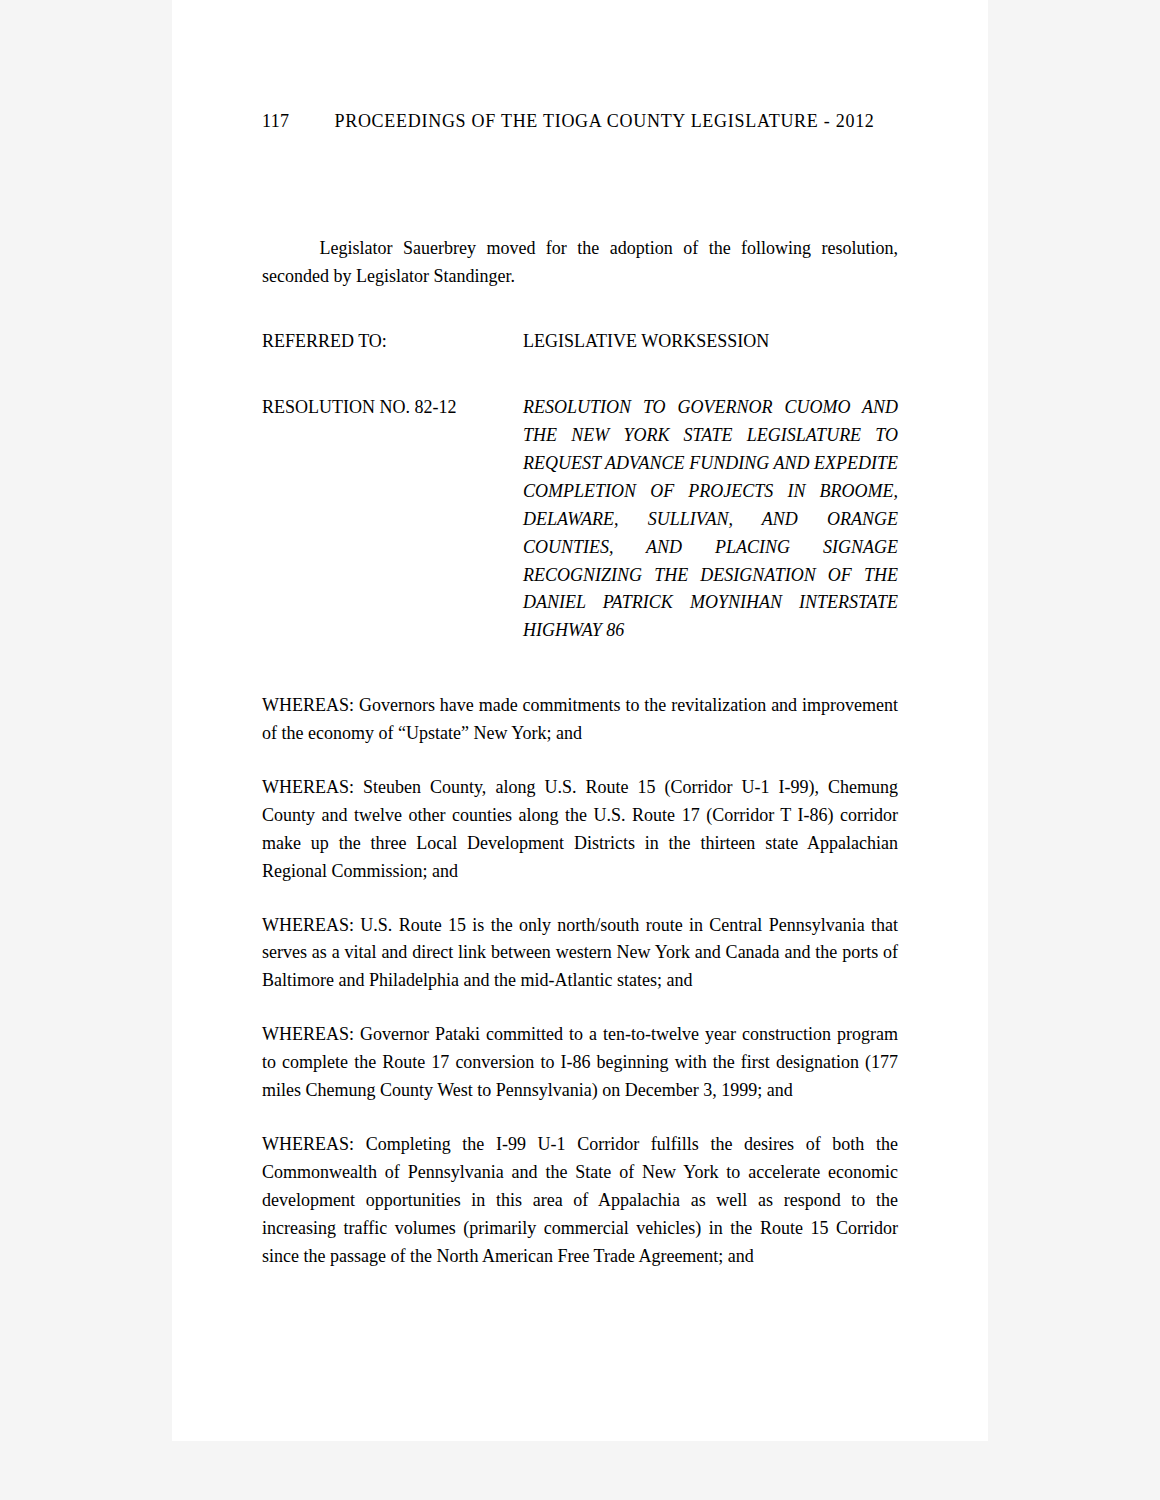117 Proceedings of the Tioga County Legislature - 2012
Legislator Sauerbrey moved for the adoption of the following resolution, seconded by Legislator Standinger.
REFERRED TO:
LEGISLATIVE WORKSESSION
RESOLUTION NO. 82-12
Resolution to Governor Cuomo and the New York State Legislature to request advance funding and expedite completion of projects in Broome, Delaware, Sullivan, and Orange Counties, and placing signage recognizing the designation of the Daniel Patrick Moynihan Interstate Highway 86
Whereas: Governors have made commitments to the revitalization and improvement of the economy of “Upstate” New York; and
Whereas: Steuben County, along U.S. Route 15 (Corridor U-1 I-99), Chemung County and twelve other counties along the U.S. Route 17 (Corridor T I-86) corridor make up the three Local Development Districts in the thirteen state Appalachian Regional Commission; and
Whereas: U.S. Route 15 is the only north/south route in Central Pennsylvania that serves as a vital and direct link between western New York and Canada and the ports of Baltimore and Philadelphia and the mid-Atlantic states; and
Whereas: Governor Pataki committed to a ten-to-twelve year construction program to complete the Route 17 conversion to I-86 beginning with the first designation (177 miles Chemung County West to Pennsylvania) on December 3, 1999; and
Whereas: Completing the I-99 U-1 Corridor fulfills the desires of both the Commonwealth of Pennsylvania and the State of New York to accelerate economic development opportunities in this area of Appalachia as well as respond to the increasing traffic volumes (primarily commercial vehicles) in the Route 15 Corridor since the passage of the North American Free Trade Agreement; and